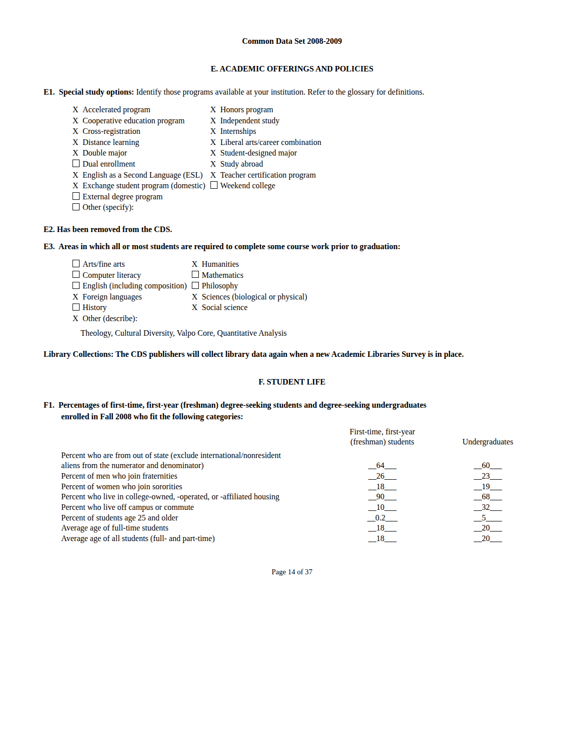Common Data Set 2008-2009
E. ACADEMIC OFFERINGS AND POLICIES
E1. Special study options: Identify those programs available at your institution. Refer to the glossary for definitions.
| X Accelerated program | X Honors program |
| X Cooperative education program | X Independent study |
| X Cross-registration | X Internships |
| X Distance learning | X Liberal arts/career combination |
| X Double major | X Student-designed major |
| Dual enrollment | X Study abroad |
| X English as a Second Language (ESL) | X Teacher certification program |
| X Exchange student program (domestic) | Weekend college |
| External degree program | |
| Other (specify): | |
E2. Has been removed from the CDS.
E3. Areas in which all or most students are required to complete some course work prior to graduation:
| Arts/fine arts | X Humanities |
| Computer literacy | Mathematics |
| English (including composition) | Philosophy |
| X Foreign languages | X Sciences (biological or physical) |
| History | X Social science |
| X Other (describe): | |
Theology, Cultural Diversity, Valpo Core, Quantitative Analysis
Library Collections: The CDS publishers will collect library data again when a new Academic Libraries Survey is in place.
F. STUDENT LIFE
F1. Percentages of first-time, first-year (freshman) degree-seeking students and degree-seeking undergraduates
enrolled in Fall 2008 who fit the following categories:
| | First-time, first-year (freshman) students | Undergraduates |
| Percent who are from out of state (exclude international/nonresident | | |
| aliens from the numerator and denominator) | __64___ | __60___ |
| Percent of men who join fraternities | __26___ | __23___ |
| Percent of women who join sororities | __18___ | __19___ |
| Percent who live in college-owned, -operated, or -affiliated housing | __90___ | __68___ |
| Percent who live off campus or commute | __10___ | __32___ |
| Percent of students age 25 and older | __0.2___ | __5____ |
| Average age of full-time students | __18___ | __20___ |
| Average age of all students (full- and part-time) | __18___ | __20___ |
Page 14 of 37